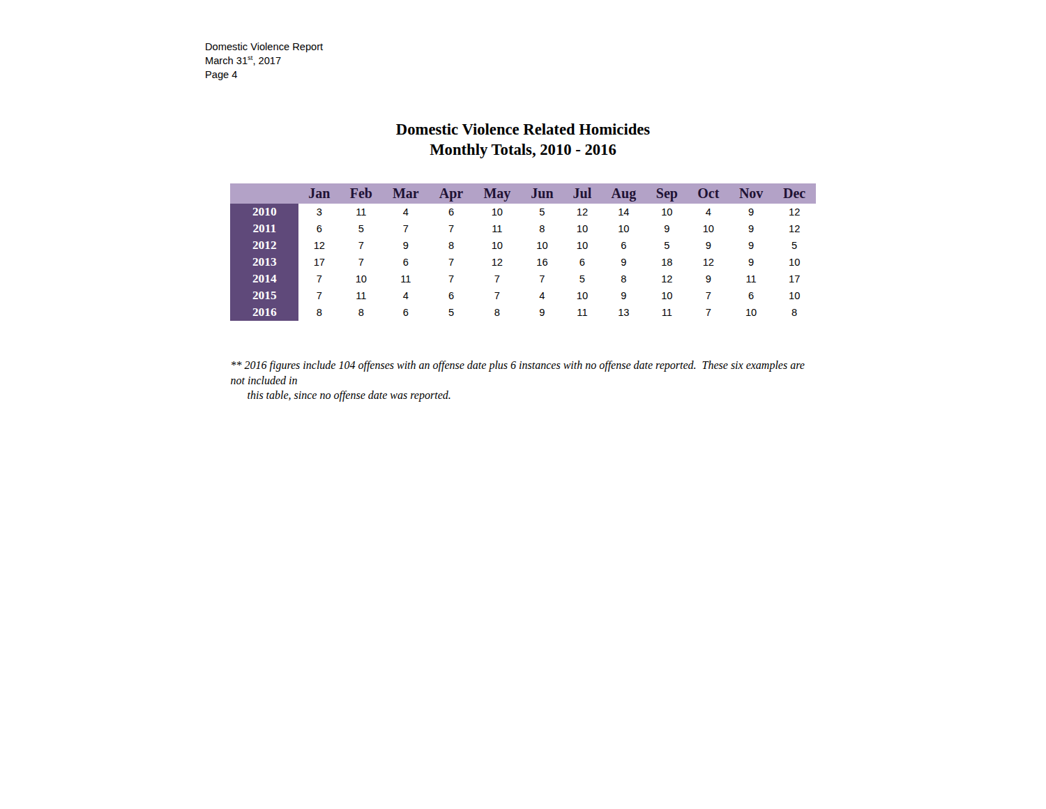Domestic Violence Report
March 31st, 2017
Page 4
Domestic Violence Related Homicides Monthly Totals, 2010 - 2016
| | Jan | Feb | Mar | Apr | May | Jun | Jul | Aug | Sep | Oct | Nov | Dec |
| --- | --- | --- | --- | --- | --- | --- | --- | --- | --- | --- | --- | --- |
| 2010 | 3 | 11 | 4 | 6 | 10 | 5 | 12 | 14 | 10 | 4 | 9 | 12 |
| 2011 | 6 | 5 | 7 | 7 | 11 | 8 | 10 | 10 | 9 | 10 | 9 | 12 |
| 2012 | 12 | 7 | 9 | 8 | 10 | 10 | 10 | 6 | 5 | 9 | 9 | 5 |
| 2013 | 17 | 7 | 6 | 7 | 12 | 16 | 6 | 9 | 18 | 12 | 9 | 10 |
| 2014 | 7 | 10 | 11 | 7 | 7 | 7 | 5 | 8 | 12 | 9 | 11 | 17 |
| 2015 | 7 | 11 | 4 | 6 | 7 | 4 | 10 | 9 | 10 | 7 | 6 | 10 |
| 2016 | 8 | 8 | 6 | 5 | 8 | 9 | 11 | 13 | 11 | 7 | 10 | 8 |
** 2016 figures include 104 offenses with an offense date plus 6 instances with no offense date reported. These six examples are not included in this table, since no offense date was reported.